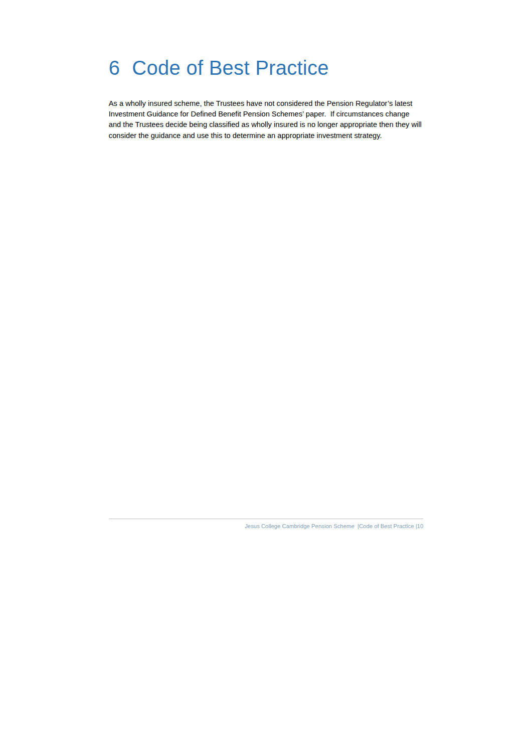6 Code of Best Practice
As a wholly insured scheme, the Trustees have not considered the Pension Regulator’s latest Investment Guidance for Defined Benefit Pension Schemes’ paper. If circumstances change and the Trustees decide being classified as wholly insured is no longer appropriate then they will consider the guidance and use this to determine an appropriate investment strategy.
Jesus College Cambridge Pension Scheme |Code of Best Practice |10